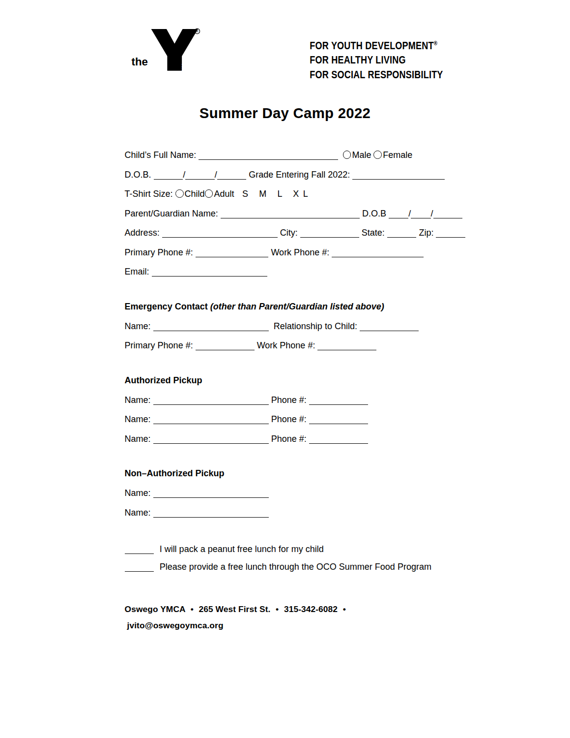R the YMCA
FOR YOUTH DEVELOPMENT®
FOR HEALTHY LIVING
FOR SOCIAL RESPONSIBILITY
Summer Day Camp 2022
Child’s Full Name: Male Female
D.O.B. / / Grade Entering Fall 2022:
T-Shirt Size: Child Adult S M L XL
Parent/Guardian Name: D.O.B / /
Address: City: State: Zip:
Primary Phone #: Work Phone #:
Email:
Emergency Contact (other than Parent/Guardian listed above)
Name: Relationship to Child:
Primary Phone #: Work Phone #:
Authorized Pickup
Name: Phone #:
Name: Phone #:
Name: Phone #:
Non–Authorized Pickup
Name:
Name:
I will pack a peanut free lunch for my child
Please provide a free lunch through the OCO Summer Food Program
Oswego YMCA • 265 West First St. • 315-342-6082 • jvito@oswegoymca.org